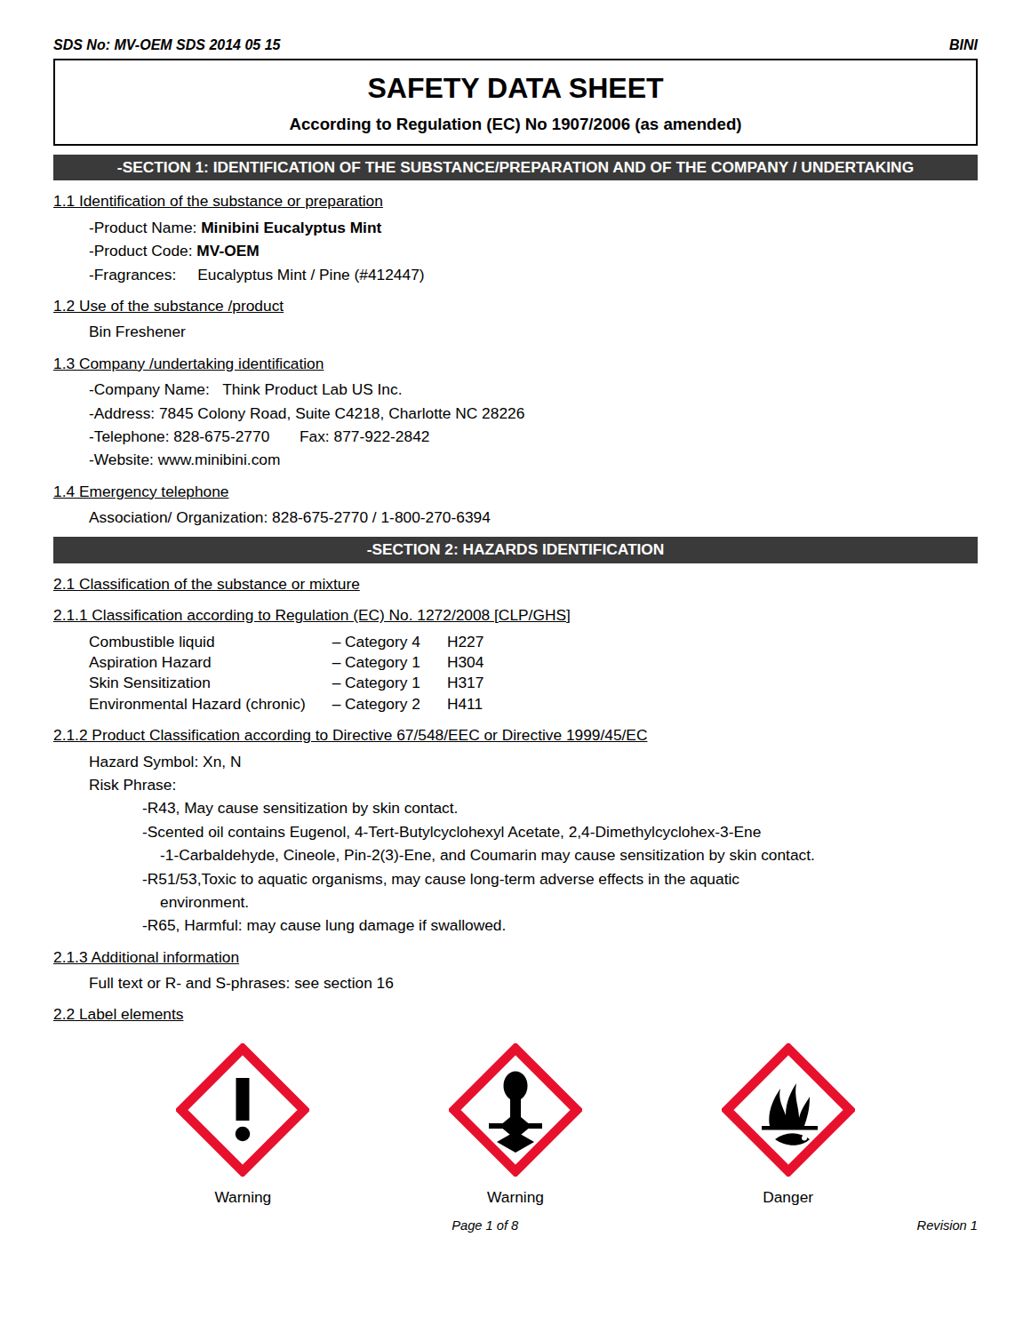SDS No: MV-OEM SDS 2014 05 15 BINI
SAFETY DATA SHEET
According to Regulation (EC) No 1907/2006 (as amended)
-SECTION 1: IDENTIFICATION OF THE SUBSTANCE/PREPARATION AND OF THE COMPANY / UNDERTAKING
1.1 Identification of the substance or preparation
-Product Name: Minibini Eucalyptus Mint
-Product Code: MV-OEM
-Fragrances: Eucalyptus Mint / Pine (#412447)
1.2 Use of the substance /product
Bin Freshener
1.3 Company /undertaking identification
-Company Name: Think Product Lab US Inc.
-Address: 7845 Colony Road, Suite C4218, Charlotte NC 28226
-Telephone: 828-675-2770 Fax: 877-922-2842
-Website: www.minibini.com
1.4 Emergency telephone
Association/ Organization: 828-675-2770 / 1-800-270-6394
-SECTION 2: HAZARDS IDENTIFICATION
2.1 Classification of the substance or mixture
2.1.1 Classification according to Regulation (EC) No. 1272/2008 [CLP/GHS]
| Combustible liquid | – Category 4 | H227 |
| Aspiration Hazard | – Category 1 | H304 |
| Skin Sensitization | – Category 1 | H317 |
| Environmental Hazard (chronic) | – Category 2 | H411 |
2.1.2 Product Classification according to Directive 67/548/EEC or Directive 1999/45/EC
Hazard Symbol: Xn, N
Risk Phrase:
-R43, May cause sensitization by skin contact.
-Scented oil contains Eugenol, 4-Tert-Butylcyclohexyl Acetate, 2,4-Dimethylcyclohex-3-Ene
-1-Carbaldehyde, Cineole, Pin-2(3)-Ene, and Coumarin may cause sensitization by skin contact.
-R51/53,Toxic to aquatic organisms, may cause long-term adverse effects in the aquatic
environment.
-R65, Harmful: may cause lung damage if swallowed.
2.1.3 Additional information
Full text or R- and S-phrases: see section 16
2.2 Label elements
Warning
Warning
Danger
Page 1 of 8 Revision 1